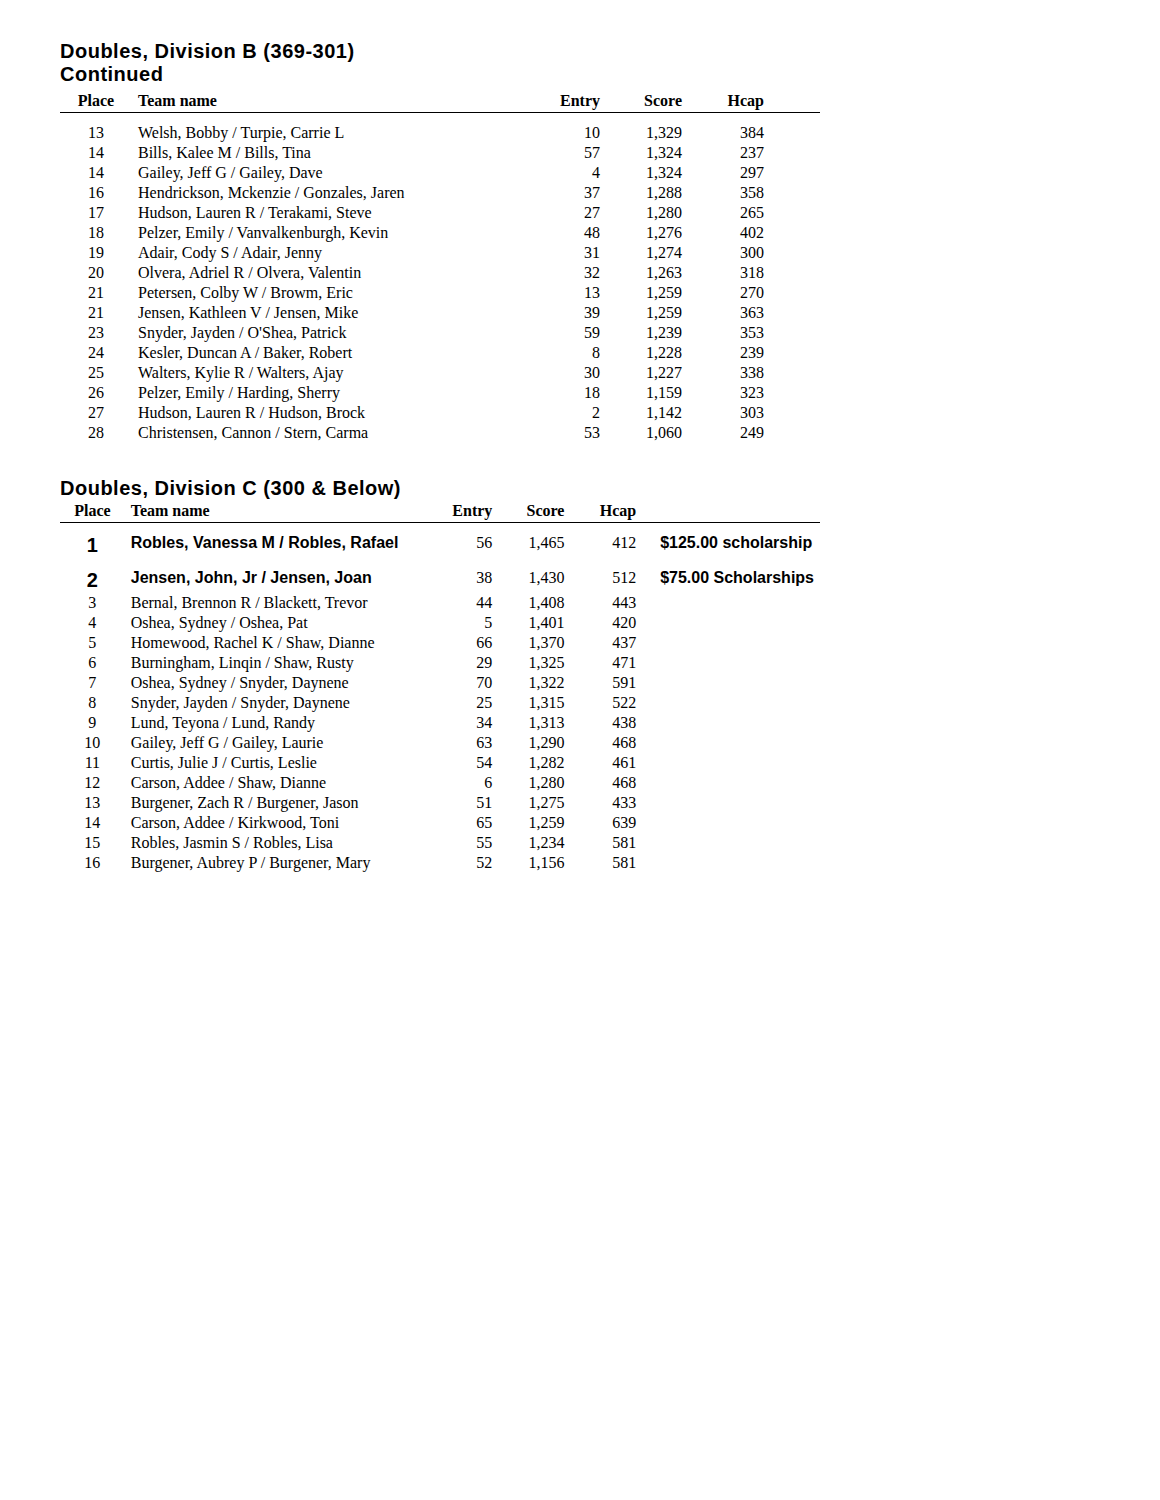Doubles, Division B (369-301)
Continued
| Place | Team name | Entry | Score | Hcap | |
| --- | --- | --- | --- | --- | --- |
| 13 | Welsh, Bobby / Turpie, Carrie L | 10 | 1,329 | 384 | |
| 14 | Bills, Kalee M / Bills, Tina | 57 | 1,324 | 237 | |
| 14 | Gailey, Jeff G / Gailey, Dave | 4 | 1,324 | 297 | |
| 16 | Hendrickson, Mckenzie / Gonzales, Jaren | 37 | 1,288 | 358 | |
| 17 | Hudson, Lauren R / Terakami, Steve | 27 | 1,280 | 265 | |
| 18 | Pelzer, Emily / Vanvalkenburgh, Kevin | 48 | 1,276 | 402 | |
| 19 | Adair, Cody S / Adair, Jenny | 31 | 1,274 | 300 | |
| 20 | Olvera, Adriel R / Olvera, Valentin | 32 | 1,263 | 318 | |
| 21 | Petersen, Colby W / Browm, Eric | 13 | 1,259 | 270 | |
| 21 | Jensen, Kathleen V / Jensen, Mike | 39 | 1,259 | 363 | |
| 23 | Snyder, Jayden / O'Shea, Patrick | 59 | 1,239 | 353 | |
| 24 | Kesler, Duncan A / Baker, Robert | 8 | 1,228 | 239 | |
| 25 | Walters, Kylie R / Walters, Ajay | 30 | 1,227 | 338 | |
| 26 | Pelzer, Emily / Harding, Sherry | 18 | 1,159 | 323 | |
| 27 | Hudson, Lauren R / Hudson, Brock | 2 | 1,142 | 303 | |
| 28 | Christensen, Cannon / Stern, Carma | 53 | 1,060 | 249 | |
Doubles, Division C (300 & Below)
| Place | Team name | Entry | Score | Hcap | |
| --- | --- | --- | --- | --- | --- |
| 1 | Robles, Vanessa M / Robles, Rafael | 56 | 1,465 | 412 | $125.00 scholarship |
| 2 | Jensen, John, Jr / Jensen, Joan | 38 | 1,430 | 512 | $75.00 Scholarships |
| 3 | Bernal, Brennon R / Blackett, Trevor | 44 | 1,408 | 443 | |
| 4 | Oshea, Sydney / Oshea, Pat | 5 | 1,401 | 420 | |
| 5 | Homewood, Rachel K / Shaw, Dianne | 66 | 1,370 | 437 | |
| 6 | Burningham, Linqin / Shaw, Rusty | 29 | 1,325 | 471 | |
| 7 | Oshea, Sydney / Snyder, Daynene | 70 | 1,322 | 591 | |
| 8 | Snyder, Jayden / Snyder, Daynene | 25 | 1,315 | 522 | |
| 9 | Lund, Teyona / Lund, Randy | 34 | 1,313 | 438 | |
| 10 | Gailey, Jeff G / Gailey, Laurie | 63 | 1,290 | 468 | |
| 11 | Curtis, Julie J / Curtis, Leslie | 54 | 1,282 | 461 | |
| 12 | Carson, Addee / Shaw, Dianne | 6 | 1,280 | 468 | |
| 13 | Burgener, Zach R / Burgener, Jason | 51 | 1,275 | 433 | |
| 14 | Carson, Addee / Kirkwood, Toni | 65 | 1,259 | 639 | |
| 15 | Robles, Jasmin S / Robles, Lisa | 55 | 1,234 | 581 | |
| 16 | Burgener, Aubrey P / Burgener, Mary | 52 | 1,156 | 581 | |